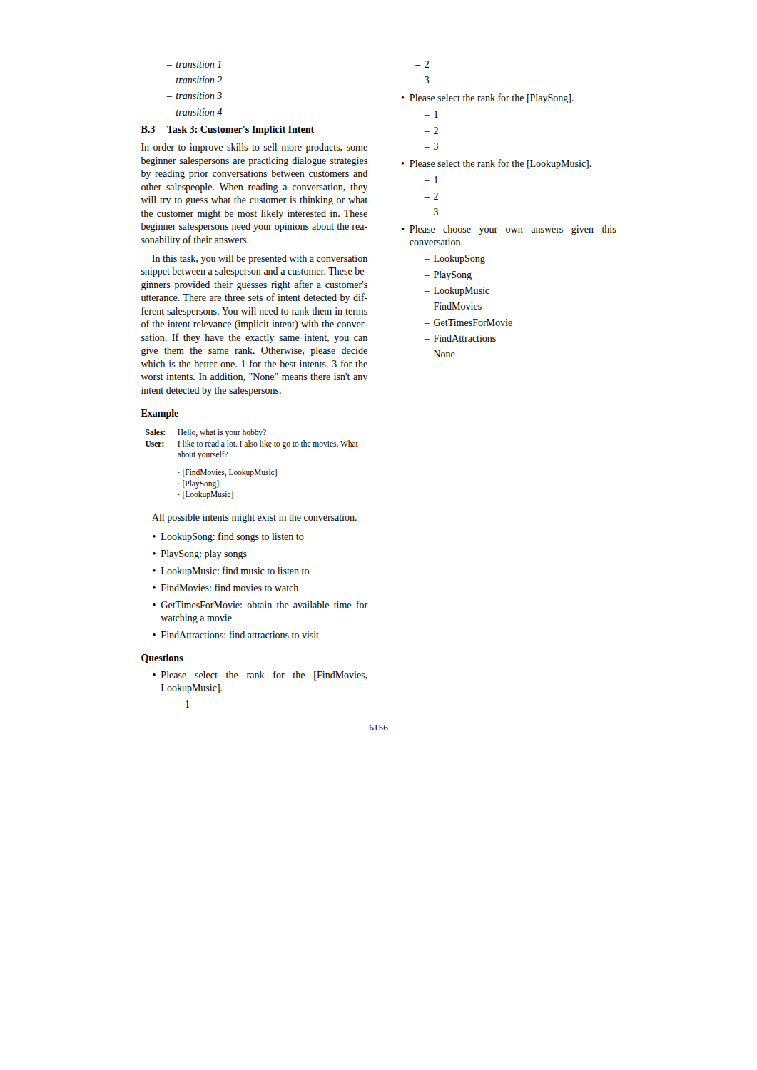transition 1
transition 2
transition 3
transition 4
B.3 Task 3: Customer's Implicit Intent
In order to improve skills to sell more products, some beginner salespersons are practicing dialogue strategies by reading prior conversations between customers and other salespeople. When reading a conversation, they will try to guess what the customer is thinking or what the customer might be most likely interested in. These beginner salespersons need your opinions about the reasonability of their answers.
In this task, you will be presented with a conversation snippet between a salesperson and a customer. These beginners provided their guesses right after a customer's utterance. There are three sets of intent detected by different salespersons. You will need to rank them in terms of the intent relevance (implicit intent) with the conversation. If they have the exactly same intent, you can give them the same rank. Otherwise, please decide which is the better one. 1 for the best intents. 3 for the worst intents. In addition, "None" means there isn't any intent detected by the salespersons.
Example
| Sales: | Hello, what is your hobby? |
| User: | I like to read a lot. I also like to go to the movies. What about yourself? |
· [FindMovies, LookupMusic]
· [PlaySong]
· [LookupMusic]
All possible intents might exist in the conversation.
LookupSong: find songs to listen to
PlaySong: play songs
LookupMusic: find music to listen to
FindMovies: find movies to watch
GetTimesForMovie: obtain the available time for watching a movie
FindAttractions: find attractions to visit
Questions
Please select the rank for the [FindMovies, LookupMusic].
1
2
3
Please select the rank for the [PlaySong].
1
2
3
Please select the rank for the [LookupMusic].
1
2
3
Please choose your own answers given this conversation.
LookupSong
PlaySong
LookupMusic
FindMovies
GetTimesForMovie
FindAttractions
None
6156